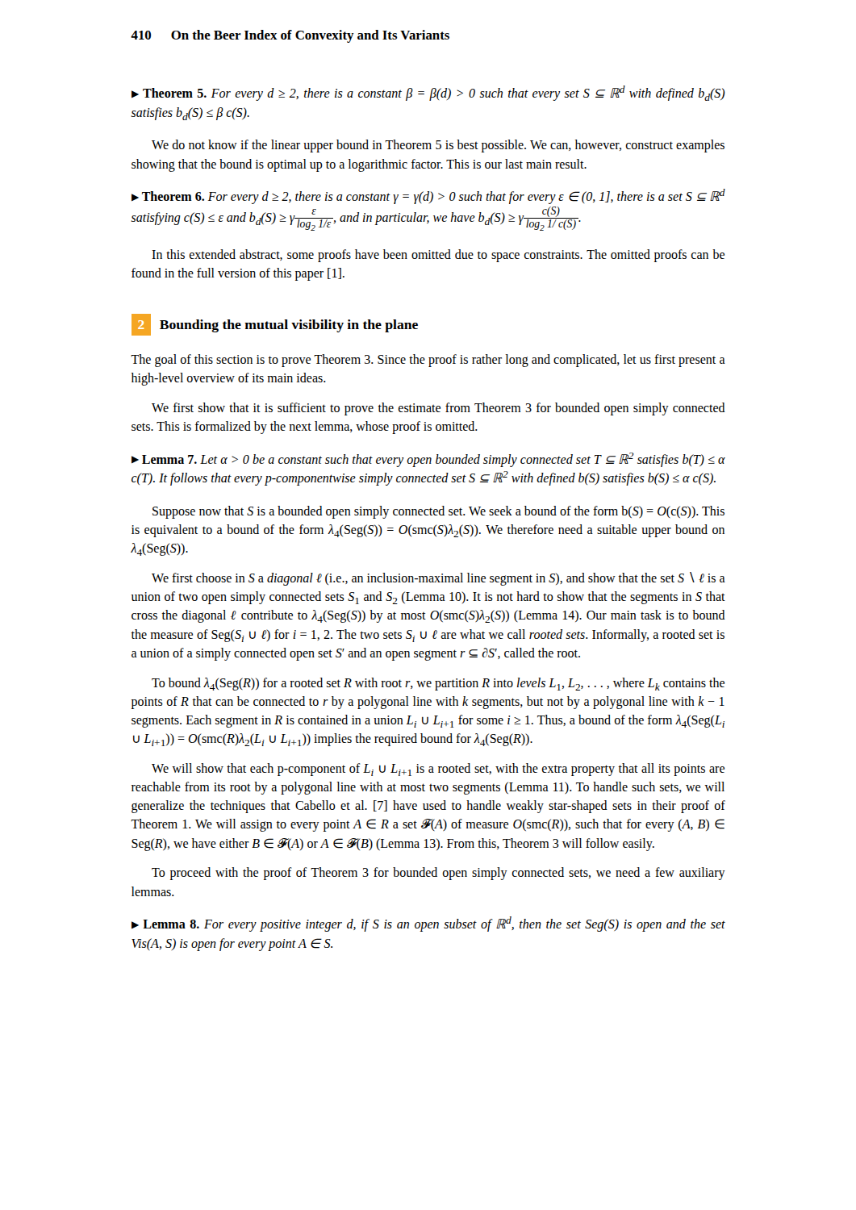410 On the Beer Index of Convexity and Its Variants
Theorem 5. For every d ≥ 2, there is a constant β = β(d) > 0 such that every set S ⊆ ℝd with defined bd(S) satisfies bd(S) ≤ β c(S).
We do not know if the linear upper bound in Theorem 5 is best possible. We can, however, construct examples showing that the bound is optimal up to a logarithmic factor. This is our last main result.
Theorem 6. For every d ≥ 2, there is a constant γ = γ(d) > 0 such that for every ε ∈ (0, 1], there is a set S ⊆ ℝd satisfying c(S) ≤ ε and bd(S) ≥ γεlog2 1/ε, and in particular, we have bd(S) ≥ γc(S) log2 1/ c(S).
In this extended abstract, some proofs have been omitted due to space constraints. The omitted proofs can be found in the full version of this paper [1].
2 Bounding the mutual visibility in the plane
The goal of this section is to prove Theorem 3. Since the proof is rather long and complicated, let us first present a high-level overview of its main ideas.
We first show that it is sufficient to prove the estimate from Theorem 3 for bounded open simply connected sets. This is formalized by the next lemma, whose proof is omitted.
Lemma 7. Let α > 0 be a constant such that every open bounded simply connected set T ⊆ ℝ2 satisfies b(T) ≤ α c(T). It follows that every p-componentwise simply connected set S ⊆ ℝ2 with defined b(S) satisfies b(S) ≤ α c(S).
Suppose now that S is a bounded open simply connected set. We seek a bound of the form b(S) = O(c(S)). This is equivalent to a bound of the form λ4(Seg(S)) = O(smc(S)λ2(S)). We therefore need a suitable upper bound on λ4(Seg(S)).
We first choose in S a diagonal ℓ (i.e., an inclusion-maximal line segment in S), and show that the set S ∖ ℓ is a union of two open simply connected sets S1 and S2 (Lemma 10). It is not hard to show that the segments in S that cross the diagonal ℓ contribute to λ4(Seg(S)) by at most O(smc(S)λ2(S)) (Lemma 14). Our main task is to bound the measure of Seg(Si ∪ ℓ) for i = 1, 2. The two sets Si ∪ ℓ are what we call rooted sets. Informally, a rooted set is a union of a simply connected open set S′ and an open segment r ⊆ ∂S′, called the root.
To bound λ4(Seg(R)) for a rooted set R with root r, we partition R into levels L1, L2, . . . , where Lk contains the points of R that can be connected to r by a polygonal line with k segments, but not by a polygonal line with k − 1 segments. Each segment in R is contained in a union Li ∪ Li+1 for some i ≥ 1. Thus, a bound of the form λ4(Seg(Li ∪ Li+1)) = O(smc(R)λ2(Li ∪ Li+1)) implies the required bound for λ4(Seg(R)).
We will show that each p-component of Li ∪ Li+1 is a rooted set, with the extra property that all its points are reachable from its root by a polygonal line with at most two segments (Lemma 11). To handle such sets, we will generalize the techniques that Cabello et al. [7] have used to handle weakly star-shaped sets in their proof of Theorem 1. We will assign to every point A ∈ R a set 𝓕(A) of measure O(smc(R)), such that for every (A, B) ∈ Seg(R), we have either B ∈ 𝓕(A) or A ∈ 𝓕(B) (Lemma 13). From this, Theorem 3 will follow easily.
To proceed with the proof of Theorem 3 for bounded open simply connected sets, we need a few auxiliary lemmas.
Lemma 8. For every positive integer d, if S is an open subset of ℝd, then the set Seg(S) is open and the set Vis(A, S) is open for every point A ∈ S.